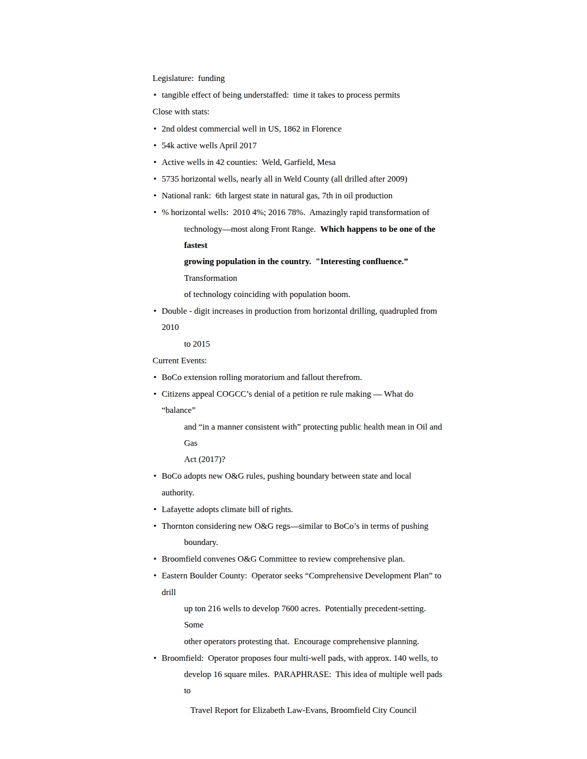Legislature: funding
tangible effect of being understaffed: time it takes to process permits
Close with stats:
2nd oldest commercial well in US, 1862 in Florence
54k active wells April 2017
Active wells in 42 counties: Weld, Garfield, Mesa
5735 horizontal wells, nearly all in Weld County (all drilled after 2009)
National rank: 6th largest state in natural gas, 7th in oil production
% horizontal wells: 2010 4%; 2016 78%. Amazingly rapid transformation of technology—most along Front Range. Which happens to be one of the fastest growing population in the country. "Interesting confluence.” Transformation of technology coinciding with population boom.
Double - digit increases in production from horizontal drilling, quadrupled from 2010 to 2015
Current Events:
BoCo extension rolling moratorium and fallout therefrom.
Citizens appeal COGCC’s denial of a petition re rule making — What do “balance” and “in a manner consistent with” protecting public health mean in Oil and Gas Act (2017)?
BoCo adopts new O&G rules, pushing boundary between state and local authority.
Lafayette adopts climate bill of rights.
Thornton considering new O&G regs—similar to BoCo’s in terms of pushing boundary.
Broomfield convenes O&G Committee to review comprehensive plan.
Eastern Boulder County: Operator seeks “Comprehensive Development Plan” to drill up ton 216 wells to develop 7600 acres. Potentially precedent-setting. Some other operators protesting that. Encourage comprehensive planning.
Broomfield: Operator proposes four multi-well pads, with approx. 140 wells, to develop 16 square miles. PARAPHRASE: This idea of multiple well pads to
Travel Report for Elizabeth Law-Evans, Broomfield City Council